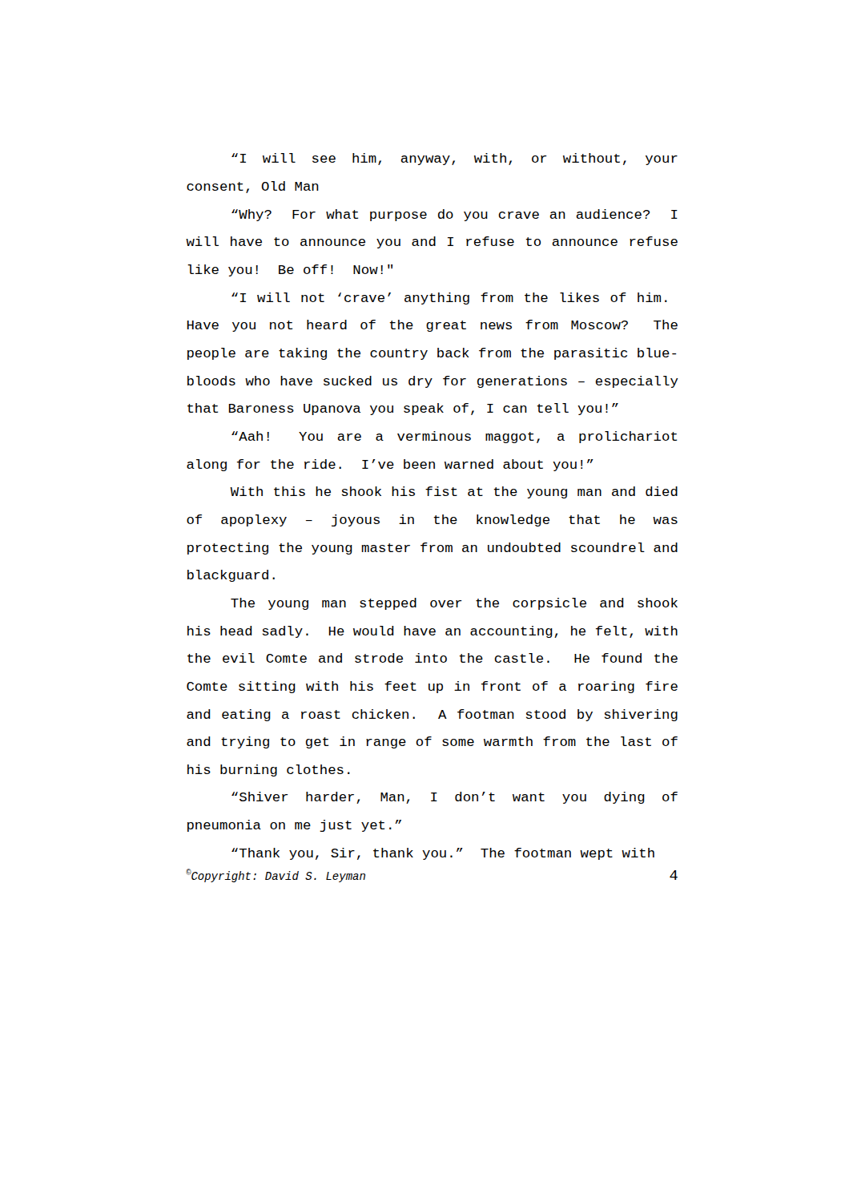“I will see him, anyway, with, or without, your consent, Old Man
“Why? For what purpose do you crave an audience? I will have to announce you and I refuse to announce refuse like you! Be off! Now!"
“I will not ‘crave’ anything from the likes of him. Have you not heard of the great news from Moscow? The people are taking the country back from the parasitic blue-bloods who have sucked us dry for generations – especially that Baroness Upanova you speak of, I can tell you!”
“Aah! You are a verminous maggot, a prolichariot along for the ride. I’ve been warned about you!”
With this he shook his fist at the young man and died of apoplexy – joyous in the knowledge that he was protecting the young master from an undoubted scoundrel and blackguard.
The young man stepped over the corpsicle and shook his head sadly. He would have an accounting, he felt, with the evil Comte and strode into the castle. He found the Comte sitting with his feet up in front of a roaring fire and eating a roast chicken. A footman stood by shivering and trying to get in range of some warmth from the last of his burning clothes.
“Shiver harder, Man, I don’t want you dying of pneumonia on me just yet.”
“Thank you, Sir, thank you.” The footman wept with
©Copyright: David S. Leyman 4